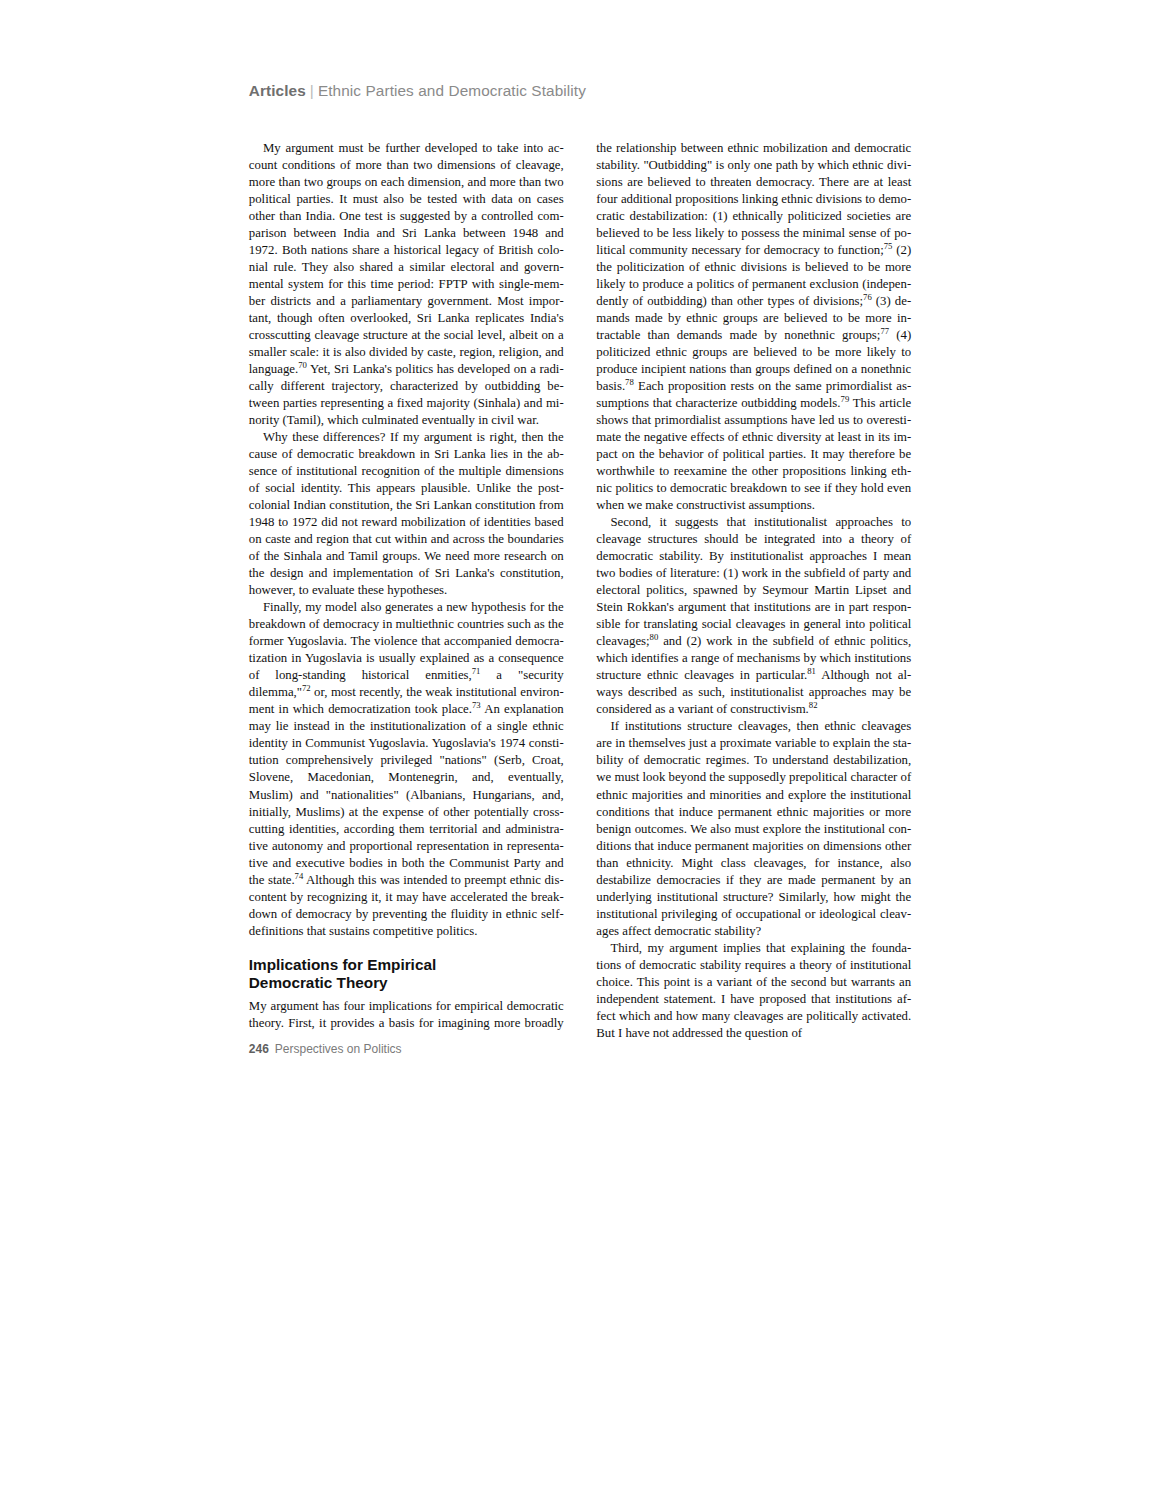Articles|Ethnic Parties and Democratic Stability
My argument must be further developed to take into account conditions of more than two dimensions of cleavage, more than two groups on each dimension, and more than two political parties. It must also be tested with data on cases other than India. One test is suggested by a controlled comparison between India and Sri Lanka between 1948 and 1972. Both nations share a historical legacy of British colonial rule. They also shared a similar electoral and governmental system for this time period: FPTP with single-member districts and a parliamentary government. Most important, though often overlooked, Sri Lanka replicates India's crosscutting cleavage structure at the social level, albeit on a smaller scale: it is also divided by caste, region, religion, and language.70 Yet, Sri Lanka's politics has developed on a radically different trajectory, characterized by outbidding between parties representing a fixed majority (Sinhala) and minority (Tamil), which culminated eventually in civil war.
Why these differences? If my argument is right, then the cause of democratic breakdown in Sri Lanka lies in the absence of institutional recognition of the multiple dimensions of social identity. This appears plausible. Unlike the postcolonial Indian constitution, the Sri Lankan constitution from 1948 to 1972 did not reward mobilization of identities based on caste and region that cut within and across the boundaries of the Sinhala and Tamil groups. We need more research on the design and implementation of Sri Lanka's constitution, however, to evaluate these hypotheses.
Finally, my model also generates a new hypothesis for the breakdown of democracy in multiethnic countries such as the former Yugoslavia. The violence that accompanied democratization in Yugoslavia is usually explained as a consequence of long-standing historical enmities,71 a "security dilemma,"72 or, most recently, the weak institutional environment in which democratization took place.73 An explanation may lie instead in the institutionalization of a single ethnic identity in Communist Yugoslavia. Yugoslavia's 1974 constitution comprehensively privileged "nations" (Serb, Croat, Slovene, Macedonian, Montenegrin, and, eventually, Muslim) and "nationalities" (Albanians, Hungarians, and, initially, Muslims) at the expense of other potentially crosscutting identities, according them territorial and administrative autonomy and proportional representation in representative and executive bodies in both the Communist Party and the state.74 Although this was intended to preempt ethnic discontent by recognizing it, it may have accelerated the breakdown of democracy by preventing the fluidity in ethnic self-definitions that sustains competitive politics.
Implications for Empirical
Democratic Theory
My argument has four implications for empirical democratic theory. First, it provides a basis for imagining more broadly the relationship between ethnic mobilization and democratic stability. "Outbidding" is only one path by which ethnic divisions are believed to threaten democracy. There are at least four additional propositions linking ethnic divisions to democratic destabilization: (1) ethnically politicized societies are believed to be less likely to possess the minimal sense of political community necessary for democracy to function;75 (2) the politicization of ethnic divisions is believed to be more likely to produce a politics of permanent exclusion (independently of outbidding) than other types of divisions;76 (3) demands made by ethnic groups are believed to be more intractable than demands made by nonethnic groups;77 (4) politicized ethnic groups are believed to be more likely to produce incipient nations than groups defined on a nonethnic basis.78 Each proposition rests on the same primordialist assumptions that characterize outbidding models.79 This article shows that primordialist assumptions have led us to overestimate the negative effects of ethnic diversity at least in its impact on the behavior of political parties. It may therefore be worthwhile to reexamine the other propositions linking ethnic politics to democratic breakdown to see if they hold even when we make constructivist assumptions.
Second, it suggests that institutionalist approaches to cleavage structures should be integrated into a theory of democratic stability. By institutionalist approaches I mean two bodies of literature: (1) work in the subfield of party and electoral politics, spawned by Seymour Martin Lipset and Stein Rokkan's argument that institutions are in part responsible for translating social cleavages in general into political cleavages;80 and (2) work in the subfield of ethnic politics, which identifies a range of mechanisms by which institutions structure ethnic cleavages in particular.81 Although not always described as such, institutionalist approaches may be considered as a variant of constructivism.82
If institutions structure cleavages, then ethnic cleavages are in themselves just a proximate variable to explain the stability of democratic regimes. To understand destabilization, we must look beyond the supposedly prepolitical character of ethnic majorities and minorities and explore the institutional conditions that induce permanent ethnic majorities or more benign outcomes. We also must explore the institutional conditions that induce permanent majorities on dimensions other than ethnicity. Might class cleavages, for instance, also destabilize democracies if they are made permanent by an underlying institutional structure? Similarly, how might the institutional privileging of occupational or ideological cleavages affect democratic stability?
Third, my argument implies that explaining the foundations of democratic stability requires a theory of institutional choice. This point is a variant of the second but warrants an independent statement. I have proposed that institutions affect which and how many cleavages are politically activated. But I have not addressed the question of
246 Perspectives on Politics